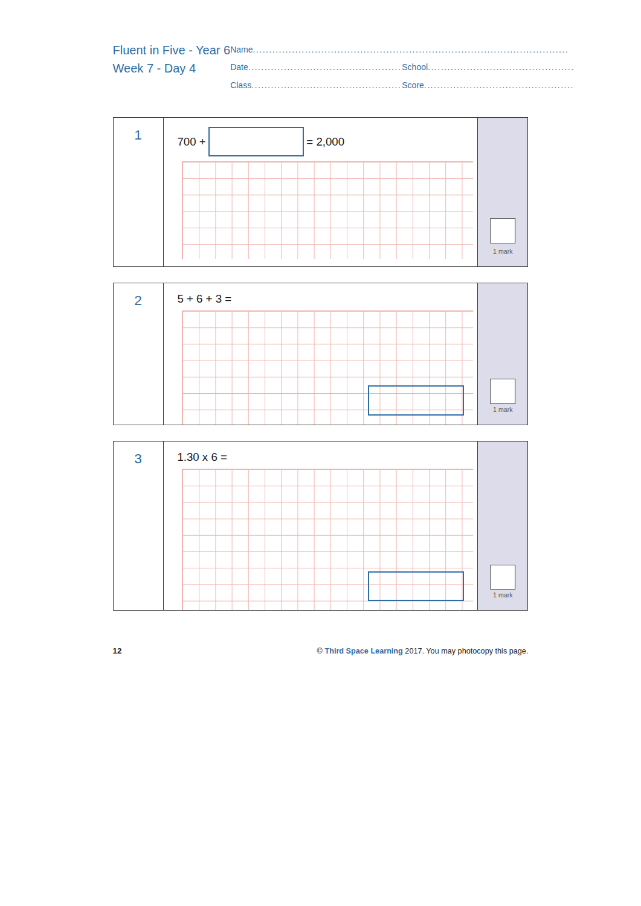Fluent in Five - Year 6
Week 7 - Day 4
Name.................................................................................................
Date............................................... School.............................................
Class.............................................. Score..............................................
1
700 + = 2,000
1 mark
2
5 + 6 + 3 =
1 mark
3
1.30 x 6 =
1 mark
12
© Third Space Learning 2017. You may photocopy this page.